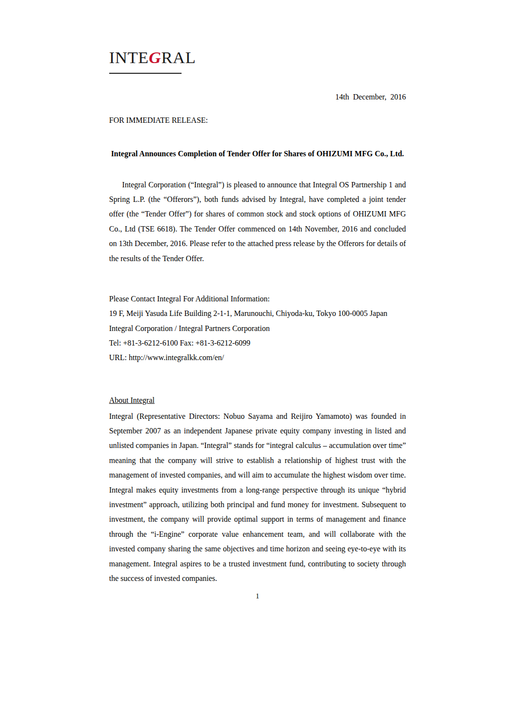INTEGRAL
14th December, 2016
FOR IMMEDIATE RELEASE:
Integral Announces Completion of Tender Offer for Shares of OHIZUMI MFG Co., Ltd.
Integral Corporation (“Integral”) is pleased to announce that Integral OS Partnership 1 and Spring L.P. (the “Offerors”), both funds advised by Integral, have completed a joint tender offer (the “Tender Offer”) for shares of common stock and stock options of OHIZUMI MFG Co., Ltd (TSE 6618). The Tender Offer commenced on 14th November, 2016 and concluded on 13th December, 2016. Please refer to the attached press release by the Offerors for details of the results of the Tender Offer.
Please Contact Integral For Additional Information:
19 F, Meiji Yasuda Life Building 2-1-1, Marunouchi, Chiyoda-ku, Tokyo 100-0005 Japan
Integral Corporation / Integral Partners Corporation
Tel: +81-3-6212-6100 Fax: +81-3-6212-6099
URL: http://www.integralkk.com/en/
About Integral
Integral (Representative Directors: Nobuo Sayama and Reijiro Yamamoto) was founded in September 2007 as an independent Japanese private equity company investing in listed and unlisted companies in Japan. “Integral” stands for “integral calculus – accumulation over time” meaning that the company will strive to establish a relationship of highest trust with the management of invested companies, and will aim to accumulate the highest wisdom over time. Integral makes equity investments from a long-range perspective through its unique “hybrid investment” approach, utilizing both principal and fund money for investment. Subsequent to investment, the company will provide optimal support in terms of management and finance through the “i-Engine” corporate value enhancement team, and will collaborate with the invested company sharing the same objectives and time horizon and seeing eye-to-eye with its management. Integral aspires to be a trusted investment fund, contributing to society through the success of invested companies.
1